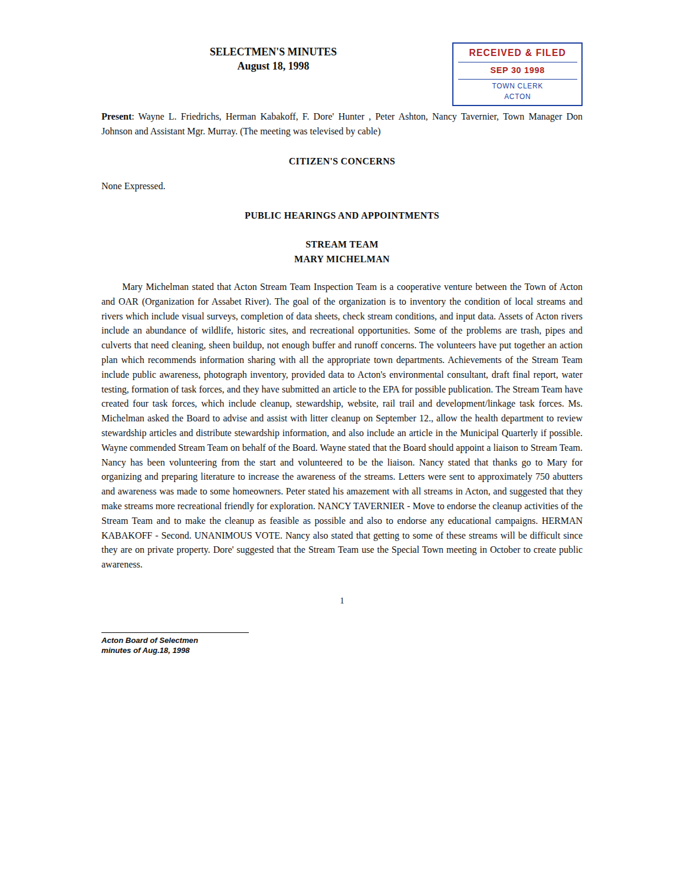RECEIVED & FILED
SEP 30 1998
TOWN CLERK
ACTON
SELECTMEN'S MINUTES August 18, 1998
Present: Wayne L. Friedrichs, Herman Kabakoff, F. Dore' Hunter , Peter Ashton, Nancy Tavernier, Town Manager Don Johnson and Assistant Mgr. Murray. (The meeting was televised by cable)
CITIZEN'S CONCERNS
None Expressed.
PUBLIC HEARINGS AND APPOINTMENTS
STREAM TEAMMARY MICHELMAN
Mary Michelman stated that Acton Stream Team Inspection Team is a cooperative venture between the Town of Acton and OAR (Organization for Assabet River). The goal of the organization is to inventory the condition of local streams and rivers which include visual surveys, completion of data sheets, check stream conditions, and input data. Assets of Acton rivers include an abundance of wildlife, historic sites, and recreational opportunities. Some of the problems are trash, pipes and culverts that need cleaning, sheen buildup, not enough buffer and runoff concerns. The volunteers have put together an action plan which recommends information sharing with all the appropriate town departments. Achievements of the Stream Team include public awareness, photograph inventory, provided data to Acton's environmental consultant, draft final report, water testing, formation of task forces, and they have submitted an article to the EPA for possible publication. The Stream Team have created four task forces, which include cleanup, stewardship, website, rail trail and development/linkage task forces. Ms. Michelman asked the Board to advise and assist with litter cleanup on September 12., allow the health department to review stewardship articles and distribute stewardship information, and also include an article in the Municipal Quarterly if possible. Wayne commended Stream Team on behalf of the Board. Wayne stated that the Board should appoint a liaison to Stream Team. Nancy has been volunteering from the start and volunteered to be the liaison. Nancy stated that thanks go to Mary for organizing and preparing literature to increase the awareness of the streams. Letters were sent to approximately 750 abutters and awareness was made to some homeowners. Peter stated his amazement with all streams in Acton, and suggested that they make streams more recreational friendly for exploration. NANCY TAVERNIER - Move to endorse the cleanup activities of the Stream Team and to make the cleanup as feasible as possible and also to endorse any educational campaigns. HERMAN KABAKOFF - Second. UNANIMOUS VOTE. Nancy also stated that getting to some of these streams will be difficult since they are on private property. Dore' suggested that the Stream Team use the Special Town meeting in October to create public awareness.
1
Acton Board of Selectmen
minutes of Aug.18, 1998